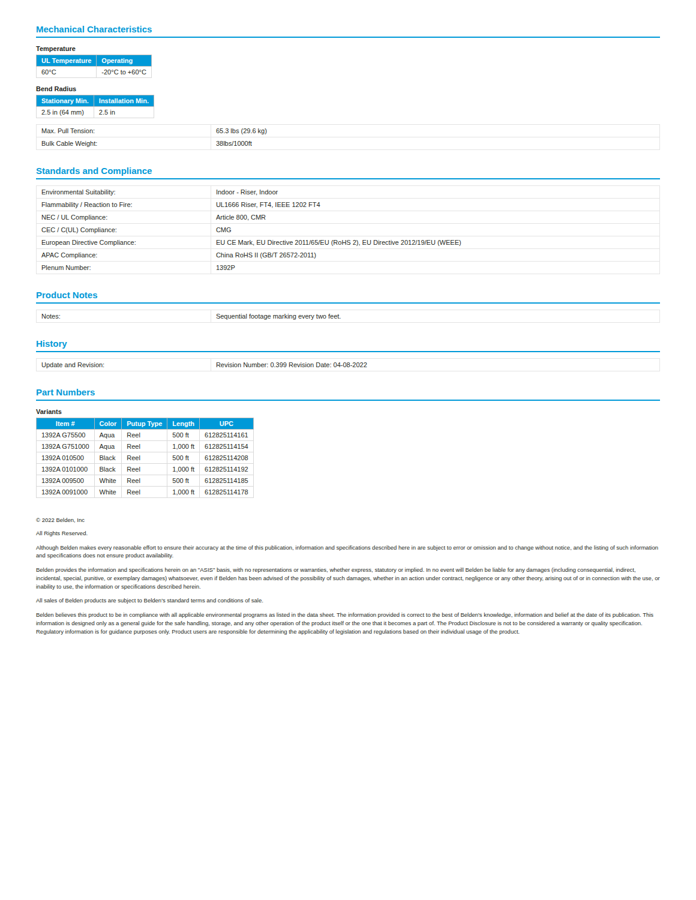Mechanical Characteristics
Temperature
| UL Temperature | Operating |
| --- | --- |
| 60°C | -20°C to +60°C |
Bend Radius
| Stationary Min. | Installation Min. |
| --- | --- |
| 2.5 in (64 mm) | 2.5 in |
| Max. Pull Tension: | 65.3 lbs (29.6 kg) |
| Bulk Cable Weight: | 38lbs/1000ft |
Standards and Compliance
| Environmental Suitability: | Indoor - Riser, Indoor |
| Flammability / Reaction to Fire: | UL1666 Riser, FT4, IEEE 1202 FT4 |
| NEC / UL Compliance: | Article 800, CMR |
| CEC / C(UL) Compliance: | CMG |
| European Directive Compliance: | EU CE Mark, EU Directive 2011/65/EU (RoHS 2), EU Directive 2012/19/EU (WEEE) |
| APAC Compliance: | China RoHS II (GB/T 26572-2011) |
| Plenum Number: | 1392P |
Product Notes
| Notes: | Sequential footage marking every two feet. |
History
| Update and Revision: | Revision Number: 0.399 Revision Date: 04-08-2022 |
Part Numbers
Variants
| Item # | Color | Putup Type | Length | UPC |
| --- | --- | --- | --- | --- |
| 1392A G75500 | Aqua | Reel | 500 ft | 612825114161 |
| 1392A G751000 | Aqua | Reel | 1,000 ft | 612825114154 |
| 1392A 010500 | Black | Reel | 500 ft | 612825114208 |
| 1392A 0101000 | Black | Reel | 1,000 ft | 612825114192 |
| 1392A 009500 | White | Reel | 500 ft | 612825114185 |
| 1392A 0091000 | White | Reel | 1,000 ft | 612825114178 |
© 2022 Belden, Inc
All Rights Reserved.
Although Belden makes every reasonable effort to ensure their accuracy at the time of this publication, information and specifications described here in are subject to error or omission and to change without notice, and the listing of such information and specifications does not ensure product availability.
Belden provides the information and specifications herein on an "ASIS" basis, with no representations or warranties, whether express, statutory or implied. In no event will Belden be liable for any damages (including consequential, indirect, incidental, special, punitive, or exemplary damages) whatsoever, even if Belden has been advised of the possibility of such damages, whether in an action under contract, negligence or any other theory, arising out of or in connection with the use, or inability to use, the information or specifications described herein.
All sales of Belden products are subject to Belden's standard terms and conditions of sale.
Belden believes this product to be in compliance with all applicable environmental programs as listed in the data sheet. The information provided is correct to the best of Belden's knowledge, information and belief at the date of its publication. This information is designed only as a general guide for the safe handling, storage, and any other operation of the product itself or the one that it becomes a part of. The Product Disclosure is not to be considered a warranty or quality specification. Regulatory information is for guidance purposes only. Product users are responsible for determining the applicability of legislation and regulations based on their individual usage of the product.